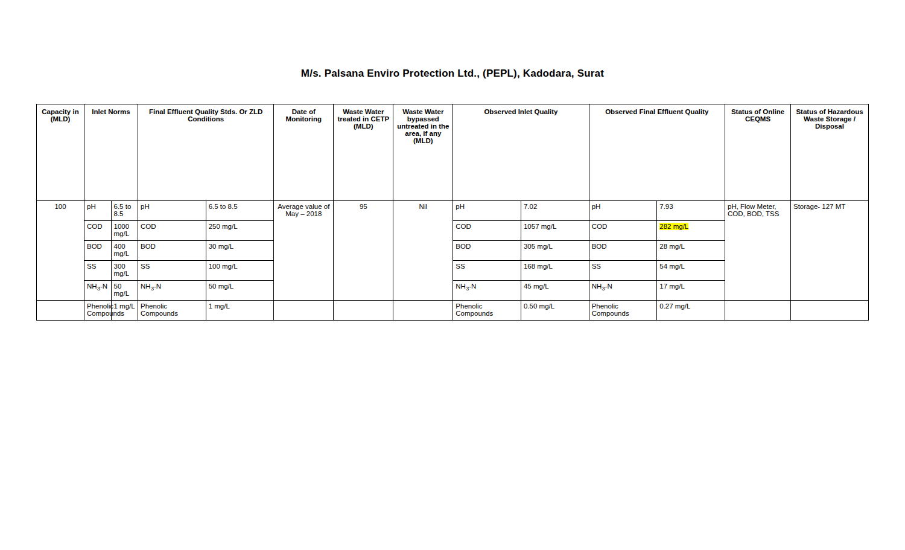M/s. Palsana Enviro Protection Ltd., (PEPL), Kadodara, Surat
| Capacity in (MLD) | Inlet Norms | Final Effluent Quality Stds. Or ZLD Conditions | Date of Monitoring | Waste Water treated in CETP (MLD) | Waste Water bypassed untreated in the area, if any (MLD) | Observed Inlet Quality | Observed Final Effluent Quality | Status of Online CEQMS | Status of Hazardous Waste Storage / Disposal |
| --- | --- | --- | --- | --- | --- | --- | --- | --- | --- |
| 100 | pH | 6.5 to 8.5 | pH | 6.5 to 8.5 | Average value of May – 2018 | 95 | Nil | pH | 7.02 | pH | 7.93 | pH, Flow Meter, COD, BOD, TSS | Storage- 127 MT |
| COD | 1000 mg/L | COD | 250 mg/L | COD | 1057 mg/L | COD | 282 mg/L |
| BOD | 400 mg/L | BOD | 30 mg/L | BOD | 305 mg/L | BOD | 28 mg/L |
| SS | 300 mg/L | SS | 100 mg/L | SS | 168 mg/L | SS | 54 mg/L |
| NH 3 -N | 50 mg/L | NH 3 -N | 50 mg/L | NH 3 -N | 45 mg/L | NH 3 -N | 17 mg/L |
| | Phenolic Compounds | 1 mg/L | Phenolic Compounds | 1 mg/L | | | | Phenolic Compounds | 0.50 mg/L | Phenolic Compounds | 0.27 mg/L | | |